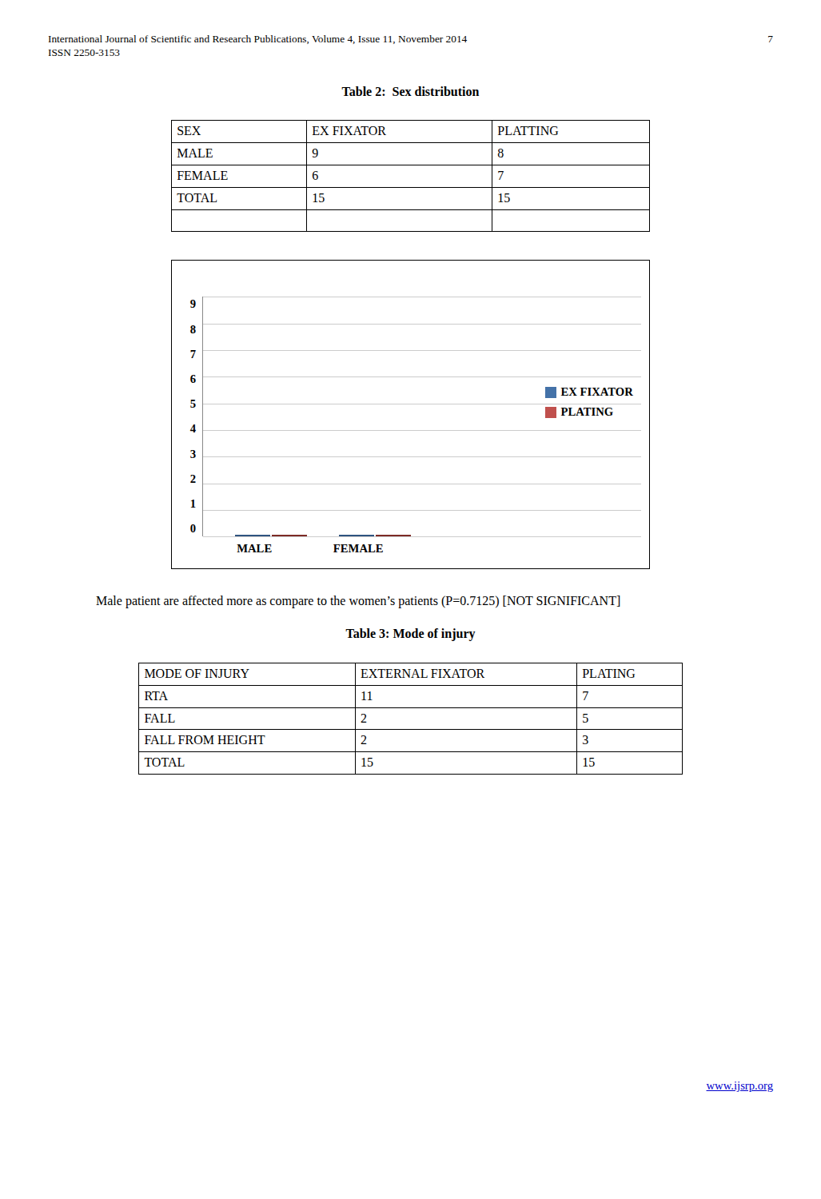International Journal of Scientific and Research Publications, Volume 4, Issue 11, November 2014
ISSN 2250-3153
7
Table 2: Sex distribution
| SEX | EX FIXATOR | PLATTING |
| MALE | 9 | 8 |
| FEMALE | 6 | 7 |
| TOTAL | 15 | 15 |
9
8
7
6
5
4
3
2
1
0
EX FIXATOR
PLATING
MALE
FEMALE
Male patient are affected more as compare to the women’s patients (P=0.7125) [NOT SIGNIFICANT]
Table 3: Mode of injury
| MODE OF INJURY | EXTERNAL FIXATOR | PLATING |
| RTA | 11 | 7 |
| FALL | 2 | 5 |
| FALL FROM HEIGHT | 2 | 3 |
| TOTAL | 15 | 15 |
www.ijsrp.org